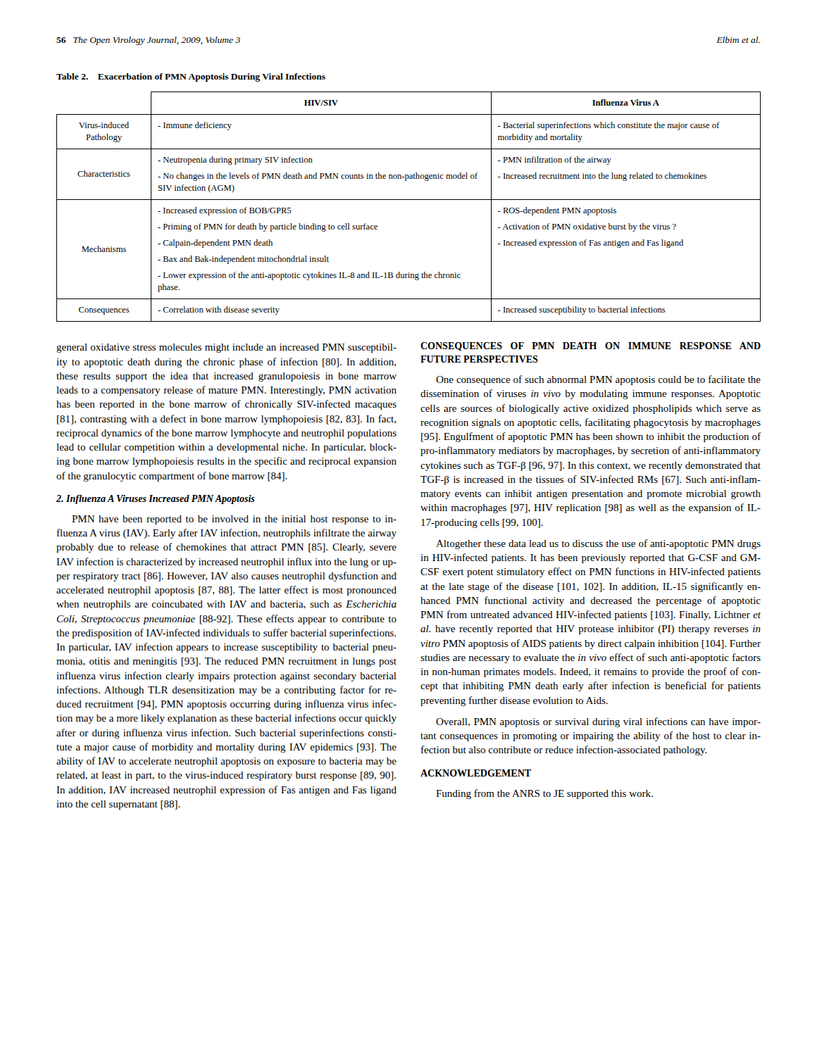56 The Open Virology Journal, 2009, Volume 3
Elbim et al.
Table 2. Exacerbation of PMN Apoptosis During Viral Infections
| | HIV/SIV | Influenza Virus A |
| --- | --- | --- |
| Virus-induced Pathology | Immune deficiency | Bacterial superinfections which constitute the major cause of morbidity and mortality |
| Characteristics | Neutropenia during primary SIV infection No changes in the levels of PMN death and PMN counts in the non-pathogenic model of SIV infection (AGM) | PMN infiltration of the airway Increased recruitment into the lung related to chemokines |
| Mechanisms | Increased expression of BOB/GPR5 Priming of PMN for death by particle binding to cell surface Calpain-dependent PMN death Bax and Bak-independent mitochondrial insult Lower expression of the anti-apoptotic cytokines IL-8 and IL-1B during the chronic phase. | ROS-dependent PMN apoptosis Activation of PMN oxidative burst by the virus ? Increased expression of Fas antigen and Fas ligand |
| Consequences | Correlation with disease severity | Increased susceptibility to bacterial infections |
general oxidative stress molecules might include an increased PMN susceptibility to apoptotic death during the chronic phase of infection [80]. In addition, these results support the idea that increased granulopoiesis in bone marrow leads to a compensatory release of mature PMN. Interestingly, PMN activation has been reported in the bone marrow of chronically SIV-infected macaques [81], contrasting with a defect in bone marrow lymphopoiesis [82, 83]. In fact, reciprocal dynamics of the bone marrow lymphocyte and neutrophil populations lead to cellular competition within a developmental niche. In particular, blocking bone marrow lymphopoiesis results in the specific and reciprocal expansion of the granulocytic compartment of bone marrow [84].
2. Influenza A Viruses Increased PMN Apoptosis
PMN have been reported to be involved in the initial host response to influenza A virus (IAV). Early after IAV infection, neutrophils infiltrate the airway probably due to release of chemokines that attract PMN [85]. Clearly, severe IAV infection is characterized by increased neutrophil influx into the lung or upper respiratory tract [86]. However, IAV also causes neutrophil dysfunction and accelerated neutrophil apoptosis [87, 88]. The latter effect is most pronounced when neutrophils are coincubated with IAV and bacteria, such as Escherichia Coli, Streptococcus pneumoniae [88-92]. These effects appear to contribute to the predisposition of IAV-infected individuals to suffer bacterial superinfections. In particular, IAV infection appears to increase susceptibility to bacterial pneumonia, otitis and meningitis [93]. The reduced PMN recruitment in lungs post influenza virus infection clearly impairs protection against secondary bacterial infections. Although TLR desensitization may be a contributing factor for reduced recruitment [94], PMN apoptosis occurring during influenza virus infection may be a more likely explanation as these bacterial infections occur quickly after or during influenza virus infection. Such bacterial superinfections constitute a major cause of morbidity and mortality during IAV epidemics [93]. The ability of IAV to accelerate neutrophil apoptosis on exposure to bacteria may be related, at least in part, to the virus-induced respiratory burst response [89, 90]. In addition, IAV increased neutrophil expression of Fas antigen and Fas ligand into the cell supernatant [88].
Consequences of PMN Death on Immune Response and Future Perspectives
One consequence of such abnormal PMN apoptosis could be to facilitate the dissemination of viruses in vivo by modulating immune responses. Apoptotic cells are sources of biologically active oxidized phospholipids which serve as recognition signals on apoptotic cells, facilitating phagocytosis by macrophages [95]. Engulfment of apoptotic PMN has been shown to inhibit the production of pro-inflammatory mediators by macrophages, by secretion of anti-inflammatory cytokines such as TGF-β [96, 97]. In this context, we recently demonstrated that TGF-β is increased in the tissues of SIV-infected RMs [67]. Such anti-inflammatory events can inhibit antigen presentation and promote microbial growth within macrophages [97], HIV replication [98] as well as the expansion of IL-17-producing cells [99, 100].
Altogether these data lead us to discuss the use of anti-apoptotic PMN drugs in HIV-infected patients. It has been previously reported that G-CSF and GM-CSF exert potent stimulatory effect on PMN functions in HIV-infected patients at the late stage of the disease [101, 102]. In addition, IL-15 significantly enhanced PMN functional activity and decreased the percentage of apoptotic PMN from untreated advanced HIV-infected patients [103]. Finally, Lichtner et al. have recently reported that HIV protease inhibitor (PI) therapy reverses in vitro PMN apoptosis of AIDS patients by direct calpain inhibition [104]. Further studies are necessary to evaluate the in vivo effect of such anti-apoptotic factors in non-human primates models. Indeed, it remains to provide the proof of concept that inhibiting PMN death early after infection is beneficial for patients preventing further disease evolution to Aids.
Overall, PMN apoptosis or survival during viral infections can have important consequences in promoting or impairing the ability of the host to clear infection but also contribute or reduce infection-associated pathology.
Acknowledgement
Funding from the ANRS to JE supported this work.